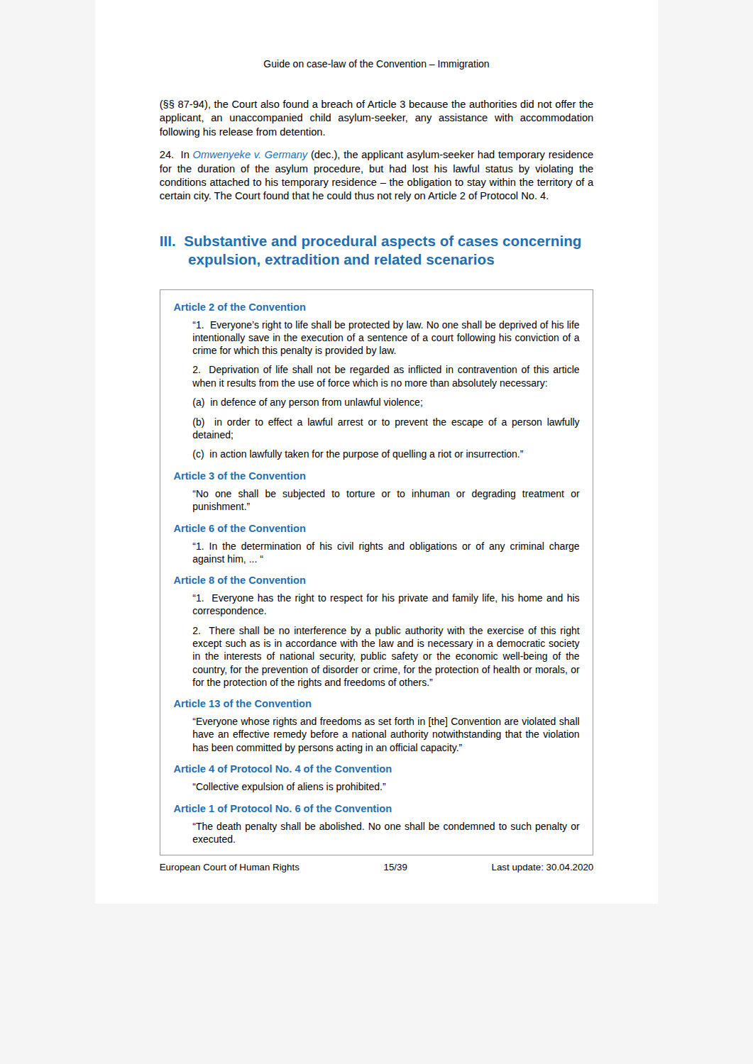Guide on case-law of the Convention – Immigration
(§§ 87-94), the Court also found a breach of Article 3 because the authorities did not offer the applicant, an unaccompanied child asylum-seeker, any assistance with accommodation following his release from detention.
24. In Omwenyeke v. Germany (dec.), the applicant asylum-seeker had temporary residence for the duration of the asylum procedure, but had lost his lawful status by violating the conditions attached to his temporary residence – the obligation to stay within the territory of a certain city. The Court found that he could thus not rely on Article 2 of Protocol No. 4.
III. Substantive and procedural aspects of cases concerning expulsion, extradition and related scenarios
Article 2 of the Convention
“1. Everyone’s right to life shall be protected by law. No one shall be deprived of his life intentionally save in the execution of a sentence of a court following his conviction of a crime for which this penalty is provided by law.
2. Deprivation of life shall not be regarded as inflicted in contravention of this article when it results from the use of force which is no more than absolutely necessary:
(a) in defence of any person from unlawful violence;
(b) in order to effect a lawful arrest or to prevent the escape of a person lawfully detained;
(c) in action lawfully taken for the purpose of quelling a riot or insurrection.”
Article 3 of the Convention
“No one shall be subjected to torture or to inhuman or degrading treatment or punishment.”
Article 6 of the Convention
“1. In the determination of his civil rights and obligations or of any criminal charge against him, ... “
Article 8 of the Convention
“1. Everyone has the right to respect for his private and family life, his home and his correspondence.
2. There shall be no interference by a public authority with the exercise of this right except such as is in accordance with the law and is necessary in a democratic society in the interests of national security, public safety or the economic well-being of the country, for the prevention of disorder or crime, for the protection of health or morals, or for the protection of the rights and freedoms of others.”
Article 13 of the Convention
“Everyone whose rights and freedoms as set forth in [the] Convention are violated shall have an effective remedy before a national authority notwithstanding that the violation has been committed by persons acting in an official capacity.”
Article 4 of Protocol No. 4 of the Convention
“Collective expulsion of aliens is prohibited.”
Article 1 of Protocol No. 6 of the Convention
“The death penalty shall be abolished. No one shall be condemned to such penalty or executed.
European Court of Human Rights
15/39
Last update: 30.04.2020